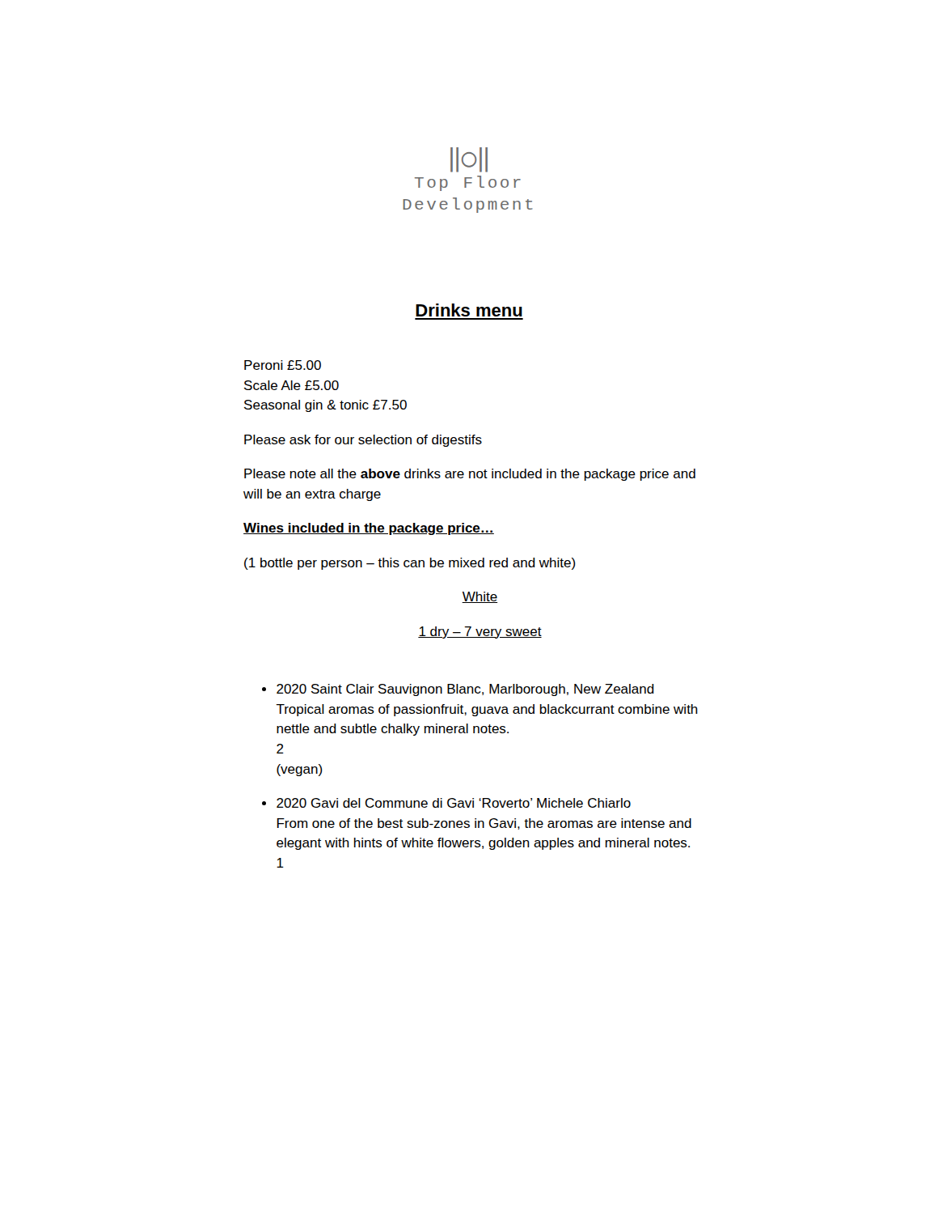‖◯‖
Top Floor
Development
Drinks menu
Peroni £5.00
Scale Ale £5.00
Seasonal gin & tonic £7.50
Please ask for our selection of digestifs
Please note all the above drinks are not included in the package price and will be an extra charge
Wines included in the package price…
(1 bottle per person – this can be mixed red and white)
White
1 dry – 7 very sweet
2020 Saint Clair Sauvignon Blanc, Marlborough, New Zealand
Tropical aromas of passionfruit, guava and blackcurrant combine with nettle and subtle chalky mineral notes.
2
(vegan)
2020 Gavi del Commune di Gavi ‘Roverto’ Michele Chiarlo
From one of the best sub-zones in Gavi, the aromas are intense and elegant with hints of white flowers, golden apples and mineral notes.
1